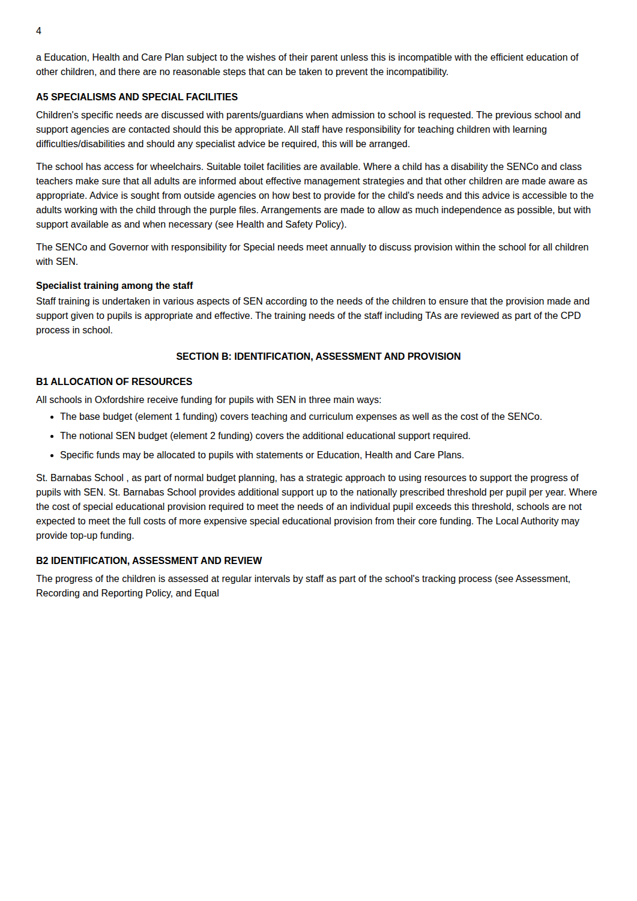4
a Education, Health and Care Plan subject to the wishes of their parent unless this is incompatible with the efficient education of other children, and there are no reasonable steps that can be taken to prevent the incompatibility.
A5 SPECIALISMS AND SPECIAL FACILITIES
Children's specific needs are discussed with parents/guardians when admission to school is requested. The previous school and support agencies are contacted should this be appropriate. All staff have responsibility for teaching children with learning difficulties/disabilities and should any specialist advice be required, this will be arranged.
The school has access for wheelchairs. Suitable toilet facilities are available. Where a child has a disability the SENCo and class teachers make sure that all adults are informed about effective management strategies and that other children are made aware as appropriate. Advice is sought from outside agencies on how best to provide for the child's needs and this advice is accessible to the adults working with the child through the purple files. Arrangements are made to allow as much independence as possible, but with support available as and when necessary (see Health and Safety Policy).
The SENCo and Governor with responsibility for Special needs meet annually to discuss provision within the school for all children with SEN.
Specialist training among the staff
Staff training is undertaken in various aspects of SEN according to the needs of the children to ensure that the provision made and support given to pupils is appropriate and effective. The training needs of the staff including TAs are reviewed as part of the CPD process in school.
SECTION B: IDENTIFICATION, ASSESSMENT AND PROVISION
B1 ALLOCATION OF RESOURCES
All schools in Oxfordshire receive funding for pupils with SEN in three main ways:
The base budget (element 1 funding) covers teaching and curriculum expenses as well as the cost of the SENCo.
The notional SEN budget (element 2 funding) covers the additional educational support required.
Specific funds may be allocated to pupils with statements or Education, Health and Care Plans.
St. Barnabas School , as part of normal budget planning, has a strategic approach to using resources to support the progress of pupils with SEN. St. Barnabas School provides additional support up to the nationally prescribed threshold per pupil per year. Where the cost of special educational provision required to meet the needs of an individual pupil exceeds this threshold, schools are not expected to meet the full costs of more expensive special educational provision from their core funding. The Local Authority may provide top-up funding.
B2 IDENTIFICATION, ASSESSMENT AND REVIEW
The progress of the children is assessed at regular intervals by staff as part of the school's tracking process (see Assessment, Recording and Reporting Policy, and Equal